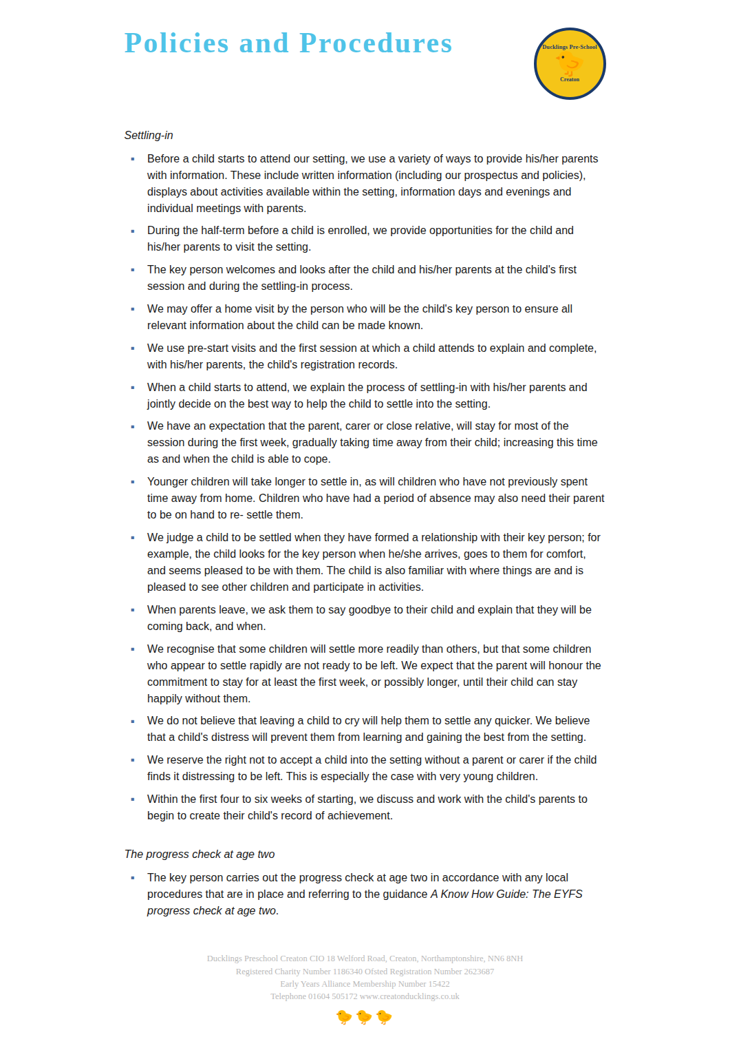Policies and Procedures
Ducklings Pre-School 🐤 Creaton
Settling-in
Before a child starts to attend our setting, we use a variety of ways to provide his/her parents with information. These include written information (including our prospectus and policies), displays about activities available within the setting, information days and evenings and individual meetings with parents.
During the half-term before a child is enrolled, we provide opportunities for the child and his/her parents to visit the setting.
The key person welcomes and looks after the child and his/her parents at the child's first session and during the settling-in process.
We may offer a home visit by the person who will be the child's key person to ensure all relevant information about the child can be made known.
We use pre-start visits and the first session at which a child attends to explain and complete, with his/her parents, the child's registration records.
When a child starts to attend, we explain the process of settling-in with his/her parents and jointly decide on the best way to help the child to settle into the setting.
We have an expectation that the parent, carer or close relative, will stay for most of the session during the first week, gradually taking time away from their child; increasing this time as and when the child is able to cope.
Younger children will take longer to settle in, as will children who have not previously spent time away from home. Children who have had a period of absence may also need their parent to be on hand to re- settle them.
We judge a child to be settled when they have formed a relationship with their key person; for example, the child looks for the key person when he/she arrives, goes to them for comfort, and seems pleased to be with them. The child is also familiar with where things are and is pleased to see other children and participate in activities.
When parents leave, we ask them to say goodbye to their child and explain that they will be coming back, and when.
We recognise that some children will settle more readily than others, but that some children who appear to settle rapidly are not ready to be left. We expect that the parent will honour the commitment to stay for at least the first week, or possibly longer, until their child can stay happily without them.
We do not believe that leaving a child to cry will help them to settle any quicker. We believe that a child's distress will prevent them from learning and gaining the best from the setting.
We reserve the right not to accept a child into the setting without a parent or carer if the child finds it distressing to be left. This is especially the case with very young children.
Within the first four to six weeks of starting, we discuss and work with the child's parents to begin to create their child's record of achievement.
The progress check at age two
The key person carries out the progress check at age two in accordance with any local procedures that are in place and referring to the guidance A Know How Guide: The EYFS progress check at age two.
Ducklings Preschool Creaton CIO 18 Welford Road, Creaton, Northamptonshire, NN6 8NH
Registered Charity Number 1186340 Ofsted Registration Number 2623687
Early Years Alliance Membership Number 15422
Telephone 01604 505172 www.creatonducklings.co.uk
🐤🐤🐤